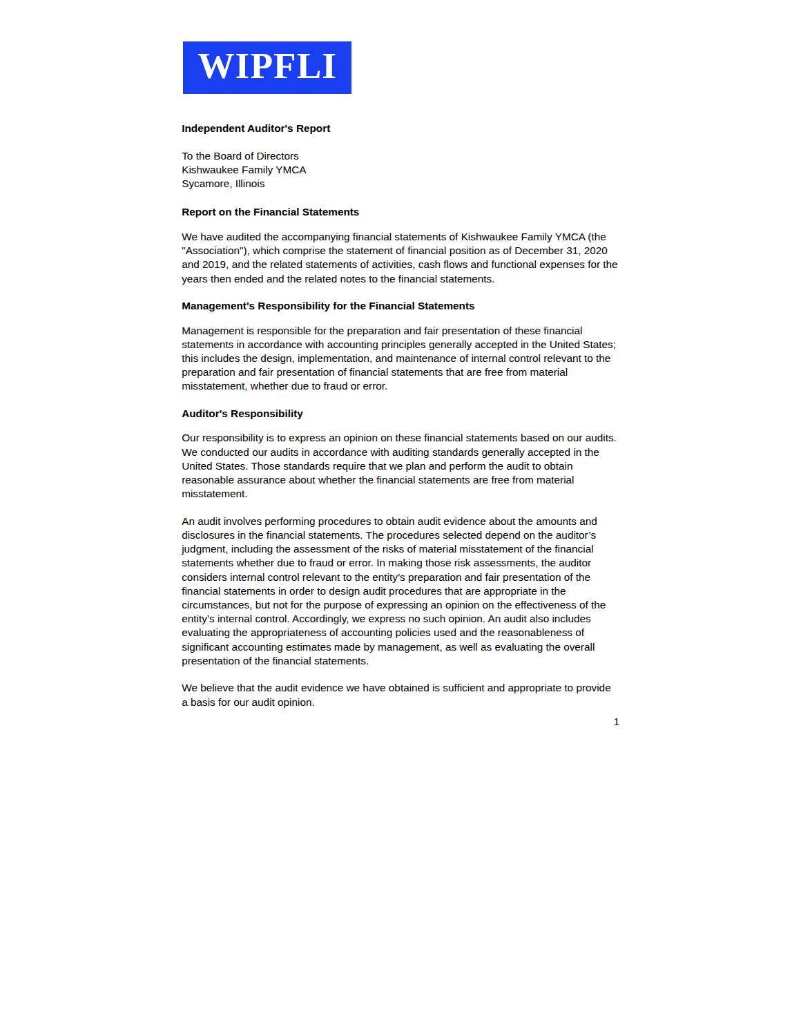WIPFLI
Independent Auditor's Report
To the Board of Directors
Kishwaukee Family YMCA
Sycamore, Illinois
Report on the Financial Statements
We have audited the accompanying financial statements of Kishwaukee Family YMCA (the "Association"), which comprise the statement of financial position as of December 31, 2020 and 2019, and the related statements of activities, cash flows and functional expenses for the years then ended and the related notes to the financial statements.
Management's Responsibility for the Financial Statements
Management is responsible for the preparation and fair presentation of these financial statements in accordance with accounting principles generally accepted in the United States; this includes the design, implementation, and maintenance of internal control relevant to the preparation and fair presentation of financial statements that are free from material misstatement, whether due to fraud or error.
Auditor's Responsibility
Our responsibility is to express an opinion on these financial statements based on our audits. We conducted our audits in accordance with auditing standards generally accepted in the United States. Those standards require that we plan and perform the audit to obtain reasonable assurance about whether the financial statements are free from material misstatement.
An audit involves performing procedures to obtain audit evidence about the amounts and disclosures in the financial statements. The procedures selected depend on the auditor’s judgment, including the assessment of the risks of material misstatement of the financial statements whether due to fraud or error. In making those risk assessments, the auditor considers internal control relevant to the entity’s preparation and fair presentation of the financial statements in order to design audit procedures that are appropriate in the circumstances, but not for the purpose of expressing an opinion on the effectiveness of the entity’s internal control. Accordingly, we express no such opinion. An audit also includes evaluating the appropriateness of accounting policies used and the reasonableness of significant accounting estimates made by management, as well as evaluating the overall presentation of the financial statements.
We believe that the audit evidence we have obtained is sufficient and appropriate to provide a basis for our audit opinion.
1